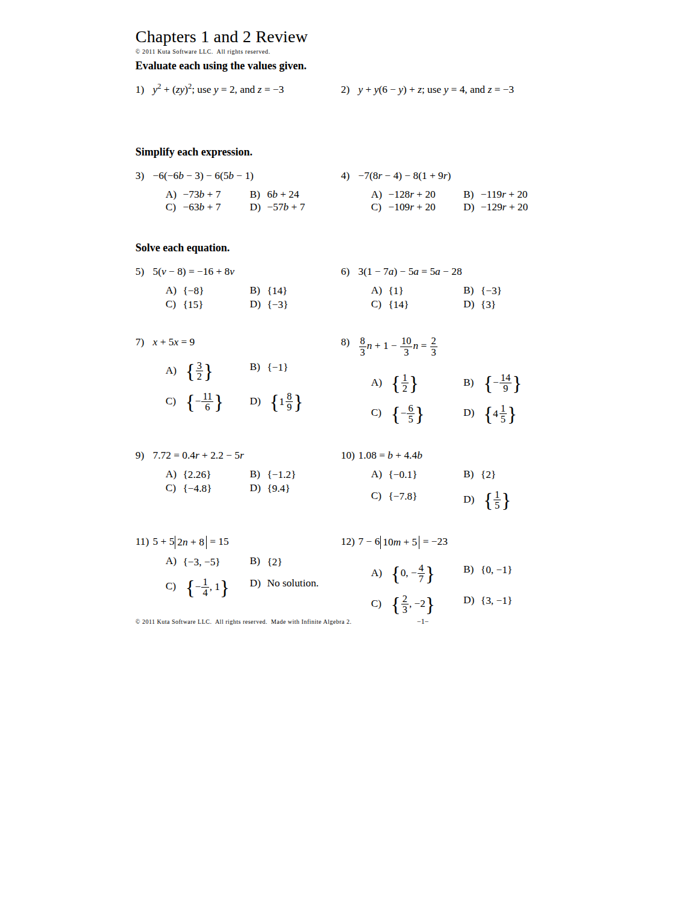Chapters 1 and 2 Review
© 2011 Kuta Software LLC. All rights reserved.
Evaluate each using the values given.
| 1) y 2 + ( zy ) 2 ; use y = 2, and z = −3 | 2) y + y (6 − y ) + z ; use y = 4, and z = −3 |
Simplify each expression.
| 3) −6(−6 b − 3) − 6(5 b − 1) / A) −73 b + 7 / B) 6 b + 24 / / C) −63 b + 7 / D) −57 b + 7 / | 4) −7(8 r − 4) − 8(1 + 9 r ) / A) −128 r + 20 / B) −119 r + 20 / / C) −109 r + 20 / D) −129 r + 20 / |
Solve each equation.
| 5) 5( v − 8) = −16 + 8 v / A) {−8} / B) {14} / / C) {15} / D) {−3} / | 6) 3(1 − 7 a ) − 5 a = 5 a − 28 / A) {1} / B) {−3} / / C) {14} / D) {3} / |
| 7) x + 5 x = 9 / A) { 3 2 } / B) {−1} / / C) { − 11 6 } / D) { 1 8 9 } / | 8) 8 3 n + 1 − 10 3 n = 2 3 / A) { 1 2 } / B) { − 14 9 } / / C) { − 6 5 } / D) { 4 1 5 } / |
| 9) 7.72 = 0.4 r + 2.2 − 5 r / A) {2.26} / B) {−1.2} / / C) {−4.8} / D) {9.4} / | 10) 1.08 = b + 4.4 b / A) {−0.1} / B) {2} / / C) {−7.8} / D) { 1 5 } / |
| 11) 5 + 5 2 n + 8 = 15 / A) {−3, −5} / B) {2} / / C) { − 1 4 , 1 } / D) No solution. / | 12) 7 − 6 10 m + 5 = −23 / A) { 0, − 4 7 } / B) {0, −1} / / C) { 2 3 , −2 } / D) {3, −1} / |
© 2011 Kuta Software LLC. All rights reserved. Made with Infinite Algebra 2.
−1−